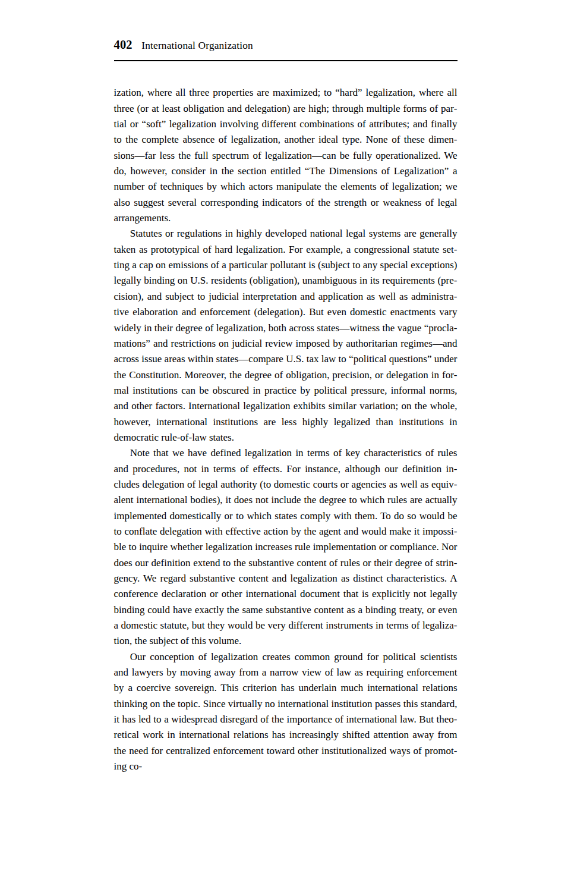402 International Organization
ization, where all three properties are maximized; to “hard” legalization, where all three (or at least obligation and delegation) are high; through multiple forms of partial or “soft” legalization involving different combinations of attributes; and finally to the complete absence of legalization, another ideal type. None of these dimensions—far less the full spectrum of legalization—can be fully operationalized. We do, however, consider in the section entitled “The Dimensions of Legalization” a number of techniques by which actors manipulate the elements of legalization; we also suggest several corresponding indicators of the strength or weakness of legal arrangements.
Statutes or regulations in highly developed national legal systems are generally taken as prototypical of hard legalization. For example, a congressional statute setting a cap on emissions of a particular pollutant is (subject to any special exceptions) legally binding on U.S. residents (obligation), unambiguous in its requirements (precision), and subject to judicial interpretation and application as well as administrative elaboration and enforcement (delegation). But even domestic enactments vary widely in their degree of legalization, both across states—witness the vague “proclamations” and restrictions on judicial review imposed by authoritarian regimes—and across issue areas within states—compare U.S. tax law to “political questions” under the Constitution. Moreover, the degree of obligation, precision, or delegation in formal institutions can be obscured in practice by political pressure, informal norms, and other factors. International legalization exhibits similar variation; on the whole, however, international institutions are less highly legalized than institutions in democratic rule-of-law states.
Note that we have defined legalization in terms of key characteristics of rules and procedures, not in terms of effects. For instance, although our definition includes delegation of legal authority (to domestic courts or agencies as well as equivalent international bodies), it does not include the degree to which rules are actually implemented domestically or to which states comply with them. To do so would be to conflate delegation with effective action by the agent and would make it impossible to inquire whether legalization increases rule implementation or compliance. Nor does our definition extend to the substantive content of rules or their degree of stringency. We regard substantive content and legalization as distinct characteristics. A conference declaration or other international document that is explicitly not legally binding could have exactly the same substantive content as a binding treaty, or even a domestic statute, but they would be very different instruments in terms of legalization, the subject of this volume.
Our conception of legalization creates common ground for political scientists and lawyers by moving away from a narrow view of law as requiring enforcement by a coercive sovereign. This criterion has underlain much international relations thinking on the topic. Since virtually no international institution passes this standard, it has led to a widespread disregard of the importance of international law. But theoretical work in international relations has increasingly shifted attention away from the need for centralized enforcement toward other institutionalized ways of promoting co-